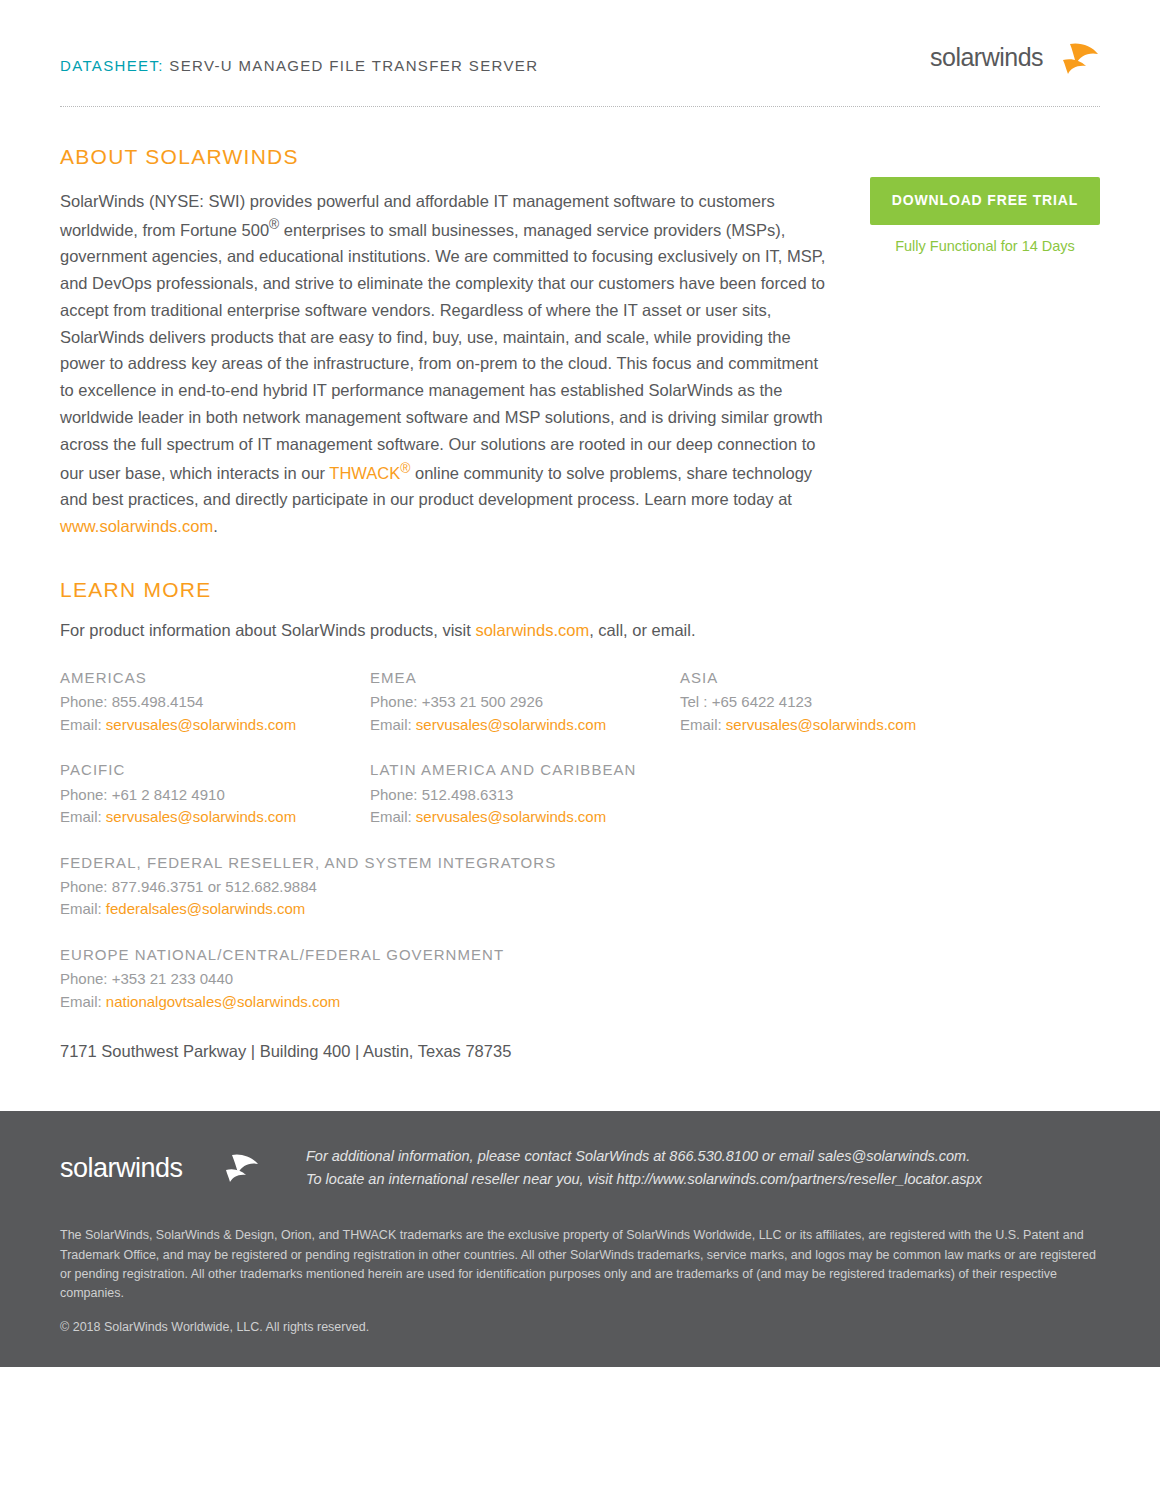DATASHEET: SERV-U MANAGED FILE TRANSFER SERVER
solarwinds
About SolarWinds
SolarWinds (NYSE: SWI) provides powerful and affordable IT management software to customers worldwide, from Fortune 500® enterprises to small businesses, managed service providers (MSPs), government agencies, and educational institutions. We are committed to focusing exclusively on IT, MSP, and DevOps professionals, and strive to eliminate the complexity that our customers have been forced to accept from traditional enterprise software vendors. Regardless of where the IT asset or user sits, SolarWinds delivers products that are easy to find, buy, use, maintain, and scale, while providing the power to address key areas of the infrastructure, from on-prem to the cloud. This focus and commitment to excellence in end-to-end hybrid IT performance management has established SolarWinds as the worldwide leader in both network management software and MSP solutions, and is driving similar growth across the full spectrum of IT management software. Our solutions are rooted in our deep connection to our user base, which interacts in our THWACK® online community to solve problems, share technology and best practices, and directly participate in our product development process. Learn more today at www.solarwinds.com.
Download Free Trial
Fully Functional for 14 Days
Learn More
For product information about SolarWinds products, visit solarwinds.com, call, or email.
Americas
Phone: 855.498.4154
Email: servusales@solarwinds.com
EMEA
Phone: +353 21 500 2926
Email: servusales@solarwinds.com
Asia
Tel : +65 6422 4123
Email: servusales@solarwinds.com
Pacific
Phone: +61 2 8412 4910
Email: servusales@solarwinds.com
Latin America and Caribbean
Phone: 512.498.6313
Email: servusales@solarwinds.com
Federal, Federal Reseller, and System Integrators
Phone: 877.946.3751 or 512.682.9884
Email: federalsales@solarwinds.com
Europe National/Central/Federal Government
Phone: +353 21 233 0440
Email: nationalgovtsales@solarwinds.com
7171 Southwest Parkway | Building 400 | Austin, Texas 78735
solarwinds
For additional information, please contact SolarWinds at 866.530.8100 or email sales@solarwinds.com.
To locate an international reseller near you, visit http://www.solarwinds.com/partners/reseller_locator.aspx
The SolarWinds, SolarWinds & Design, Orion, and THWACK trademarks are the exclusive property of SolarWinds Worldwide, LLC or its affiliates, are registered with the U.S. Patent and Trademark Office, and may be registered or pending registration in other countries. All other SolarWinds trademarks, service marks, and logos may be common law marks or are registered or pending registration. All other trademarks mentioned herein are used for identification purposes only and are trademarks of (and may be registered trademarks) of their respective companies.
© 2018 SolarWinds Worldwide, LLC. All rights reserved.